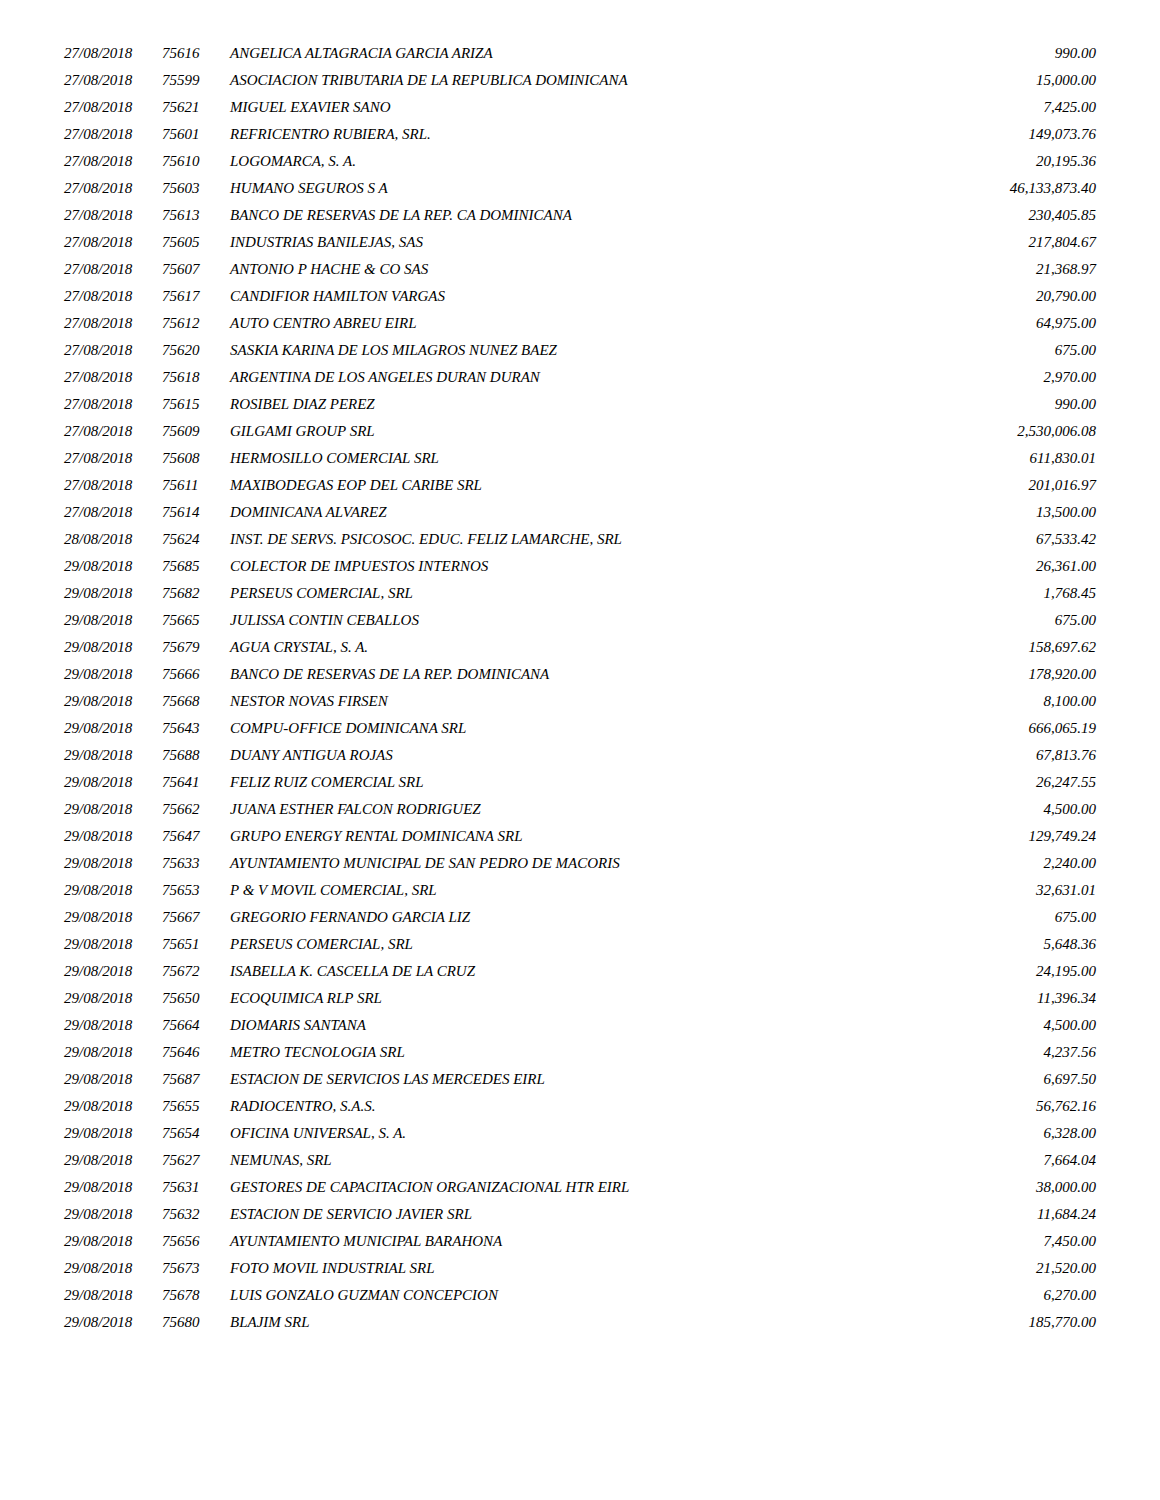| 27/08/2018 | 75616 | ANGELICA ALTAGRACIA GARCIA ARIZA | 990.00 |
| 27/08/2018 | 75599 | ASOCIACION TRIBUTARIA DE LA REPUBLICA DOMINICANA | 15,000.00 |
| 27/08/2018 | 75621 | MIGUEL EXAVIER SANO | 7,425.00 |
| 27/08/2018 | 75601 | REFRICENTRO RUBIERA, SRL. | 149,073.76 |
| 27/08/2018 | 75610 | LOGOMARCA, S. A. | 20,195.36 |
| 27/08/2018 | 75603 | HUMANO SEGUROS S A | 46,133,873.40 |
| 27/08/2018 | 75613 | BANCO DE RESERVAS DE LA REP. CA DOMINICANA | 230,405.85 |
| 27/08/2018 | 75605 | INDUSTRIAS BANILEJAS, SAS | 217,804.67 |
| 27/08/2018 | 75607 | ANTONIO P HACHE & CO SAS | 21,368.97 |
| 27/08/2018 | 75617 | CANDIFIOR HAMILTON VARGAS | 20,790.00 |
| 27/08/2018 | 75612 | AUTO CENTRO ABREU EIRL | 64,975.00 |
| 27/08/2018 | 75620 | SASKIA KARINA DE LOS MILAGROS NUNEZ BAEZ | 675.00 |
| 27/08/2018 | 75618 | ARGENTINA DE LOS ANGELES DURAN DURAN | 2,970.00 |
| 27/08/2018 | 75615 | ROSIBEL DIAZ PEREZ | 990.00 |
| 27/08/2018 | 75609 | GILGAMI GROUP SRL | 2,530,006.08 |
| 27/08/2018 | 75608 | HERMOSILLO COMERCIAL SRL | 611,830.01 |
| 27/08/2018 | 75611 | MAXIBODEGAS EOP DEL CARIBE SRL | 201,016.97 |
| 27/08/2018 | 75614 | DOMINICANA ALVAREZ | 13,500.00 |
| 28/08/2018 | 75624 | INST. DE SERVS. PSICOSOC. EDUC. FELIZ LAMARCHE, SRL | 67,533.42 |
| 29/08/2018 | 75685 | COLECTOR DE IMPUESTOS INTERNOS | 26,361.00 |
| 29/08/2018 | 75682 | PERSEUS COMERCIAL, SRL | 1,768.45 |
| 29/08/2018 | 75665 | JULISSA CONTIN CEBALLOS | 675.00 |
| 29/08/2018 | 75679 | AGUA CRYSTAL, S. A. | 158,697.62 |
| 29/08/2018 | 75666 | BANCO DE RESERVAS DE LA REP. DOMINICANA | 178,920.00 |
| 29/08/2018 | 75668 | NESTOR NOVAS FIRSEN | 8,100.00 |
| 29/08/2018 | 75643 | COMPU-OFFICE DOMINICANA SRL | 666,065.19 |
| 29/08/2018 | 75688 | DUANY ANTIGUA ROJAS | 67,813.76 |
| 29/08/2018 | 75641 | FELIZ RUIZ COMERCIAL SRL | 26,247.55 |
| 29/08/2018 | 75662 | JUANA ESTHER FALCON RODRIGUEZ | 4,500.00 |
| 29/08/2018 | 75647 | GRUPO ENERGY RENTAL DOMINICANA SRL | 129,749.24 |
| 29/08/2018 | 75633 | AYUNTAMIENTO MUNICIPAL DE SAN PEDRO DE MACORIS | 2,240.00 |
| 29/08/2018 | 75653 | P & V MOVIL COMERCIAL, SRL | 32,631.01 |
| 29/08/2018 | 75667 | GREGORIO FERNANDO GARCIA LIZ | 675.00 |
| 29/08/2018 | 75651 | PERSEUS COMERCIAL, SRL | 5,648.36 |
| 29/08/2018 | 75672 | ISABELLA K. CASCELLA DE LA CRUZ | 24,195.00 |
| 29/08/2018 | 75650 | ECOQUIMICA RLP SRL | 11,396.34 |
| 29/08/2018 | 75664 | DIOMARIS SANTANA | 4,500.00 |
| 29/08/2018 | 75646 | METRO TECNOLOGIA SRL | 4,237.56 |
| 29/08/2018 | 75687 | ESTACION DE SERVICIOS LAS MERCEDES EIRL | 6,697.50 |
| 29/08/2018 | 75655 | RADIOCENTRO, S.A.S. | 56,762.16 |
| 29/08/2018 | 75654 | OFICINA UNIVERSAL, S. A. | 6,328.00 |
| 29/08/2018 | 75627 | NEMUNAS, SRL | 7,664.04 |
| 29/08/2018 | 75631 | GESTORES DE CAPACITACION ORGANIZACIONAL HTR EIRL | 38,000.00 |
| 29/08/2018 | 75632 | ESTACION DE SERVICIO JAVIER SRL | 11,684.24 |
| 29/08/2018 | 75656 | AYUNTAMIENTO MUNICIPAL BARAHONA | 7,450.00 |
| 29/08/2018 | 75673 | FOTO MOVIL INDUSTRIAL SRL | 21,520.00 |
| 29/08/2018 | 75678 | LUIS GONZALO GUZMAN CONCEPCION | 6,270.00 |
| 29/08/2018 | 75680 | BLAJIM SRL | 185,770.00 |